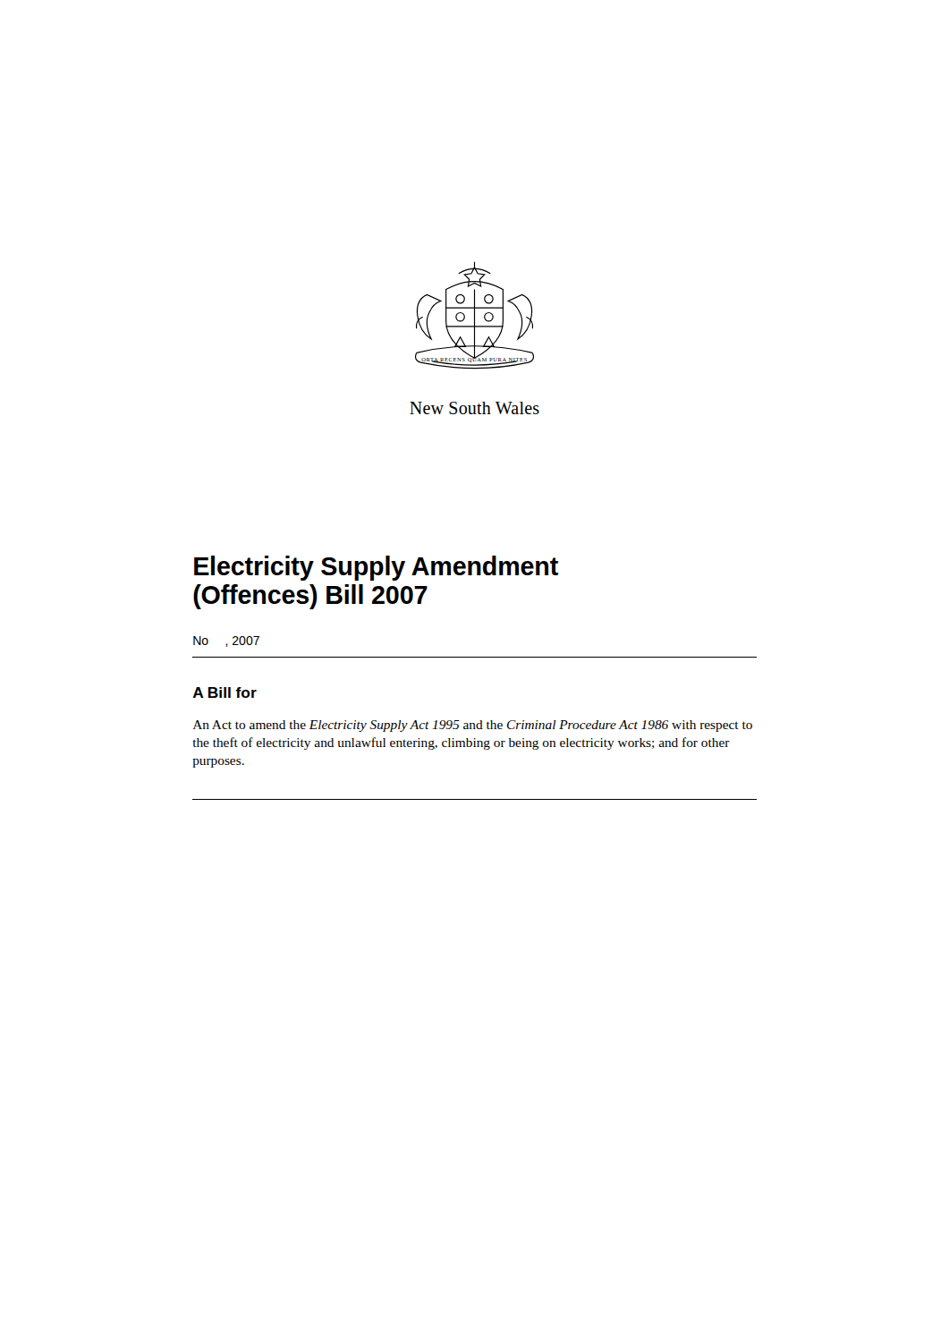New South Wales
Electricity Supply Amendment
(Offences) Bill 2007
No, 2007
A Bill for
An Act to amend the Electricity Supply Act 1995 and the Criminal Procedure Act 1986 with respect to the theft of electricity and unlawful entering, climbing or being on electricity works; and for other purposes.